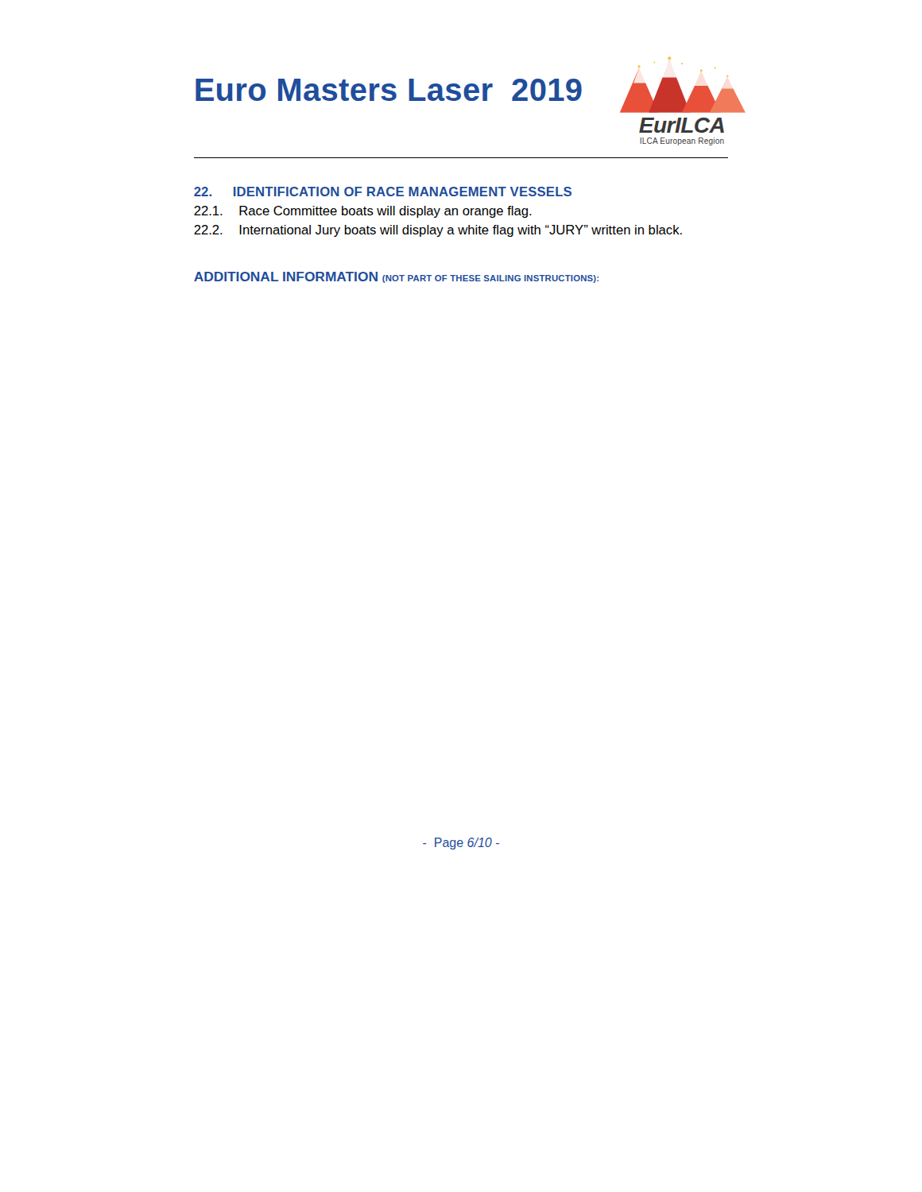Euro Masters Laser 2019
EurILCA ILCA European Region
22. IDENTIFICATION OF RACE MANAGEMENT VESSELS
22.1. Race Committee boats will display an orange flag.
22.2. International Jury boats will display a white flag with “JURY” written in black.
ADDITIONAL INFORMATION (NOT PART OF THESE SAILING INSTRUCTIONS):
- Page 6/10 -